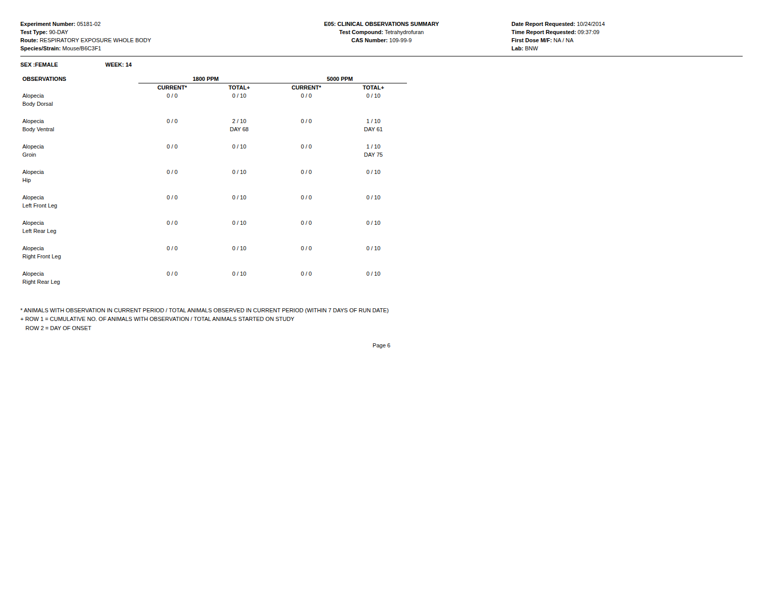Experiment Number: 05181-02
Test Type: 90-DAY
Route: RESPIRATORY EXPOSURE WHOLE BODY
Species/Strain: Mouse/B6C3F1
E05: CLINICAL OBSERVATIONS SUMMARY
Test Compound: Tetrahydrofuran
CAS Number: 109-99-9
Date Report Requested: 10/24/2014
Time Report Requested: 09:37:09
First Dose M/F: NA / NA
Lab: BNW
SEX :FEMALE WEEK: 14
| OBSERVATIONS | 1800 PPM | 5000 PPM |
| --- | --- | --- |
| | CURRENT* | TOTAL+ | CURRENT* | TOTAL+ |
| Alopecia | 0 / 0 | 0 / 10 | 0 / 0 | 0 / 10 |
| Body Dorsal | | | | |
| Alopecia | 0 / 0 | 2 / 10 | 0 / 0 | 1 / 10 |
| Body Ventral | | DAY 68 | | DAY 61 |
| Alopecia | 0 / 0 | 0 / 10 | 0 / 0 | 1 / 10 |
| Groin | | | | DAY 75 |
| Alopecia | 0 / 0 | 0 / 10 | 0 / 0 | 0 / 10 |
| Hip | | | | |
| Alopecia | 0 / 0 | 0 / 10 | 0 / 0 | 0 / 10 |
| Left Front Leg | | | | |
| Alopecia | 0 / 0 | 0 / 10 | 0 / 0 | 0 / 10 |
| Left Rear Leg | | | | |
| Alopecia | 0 / 0 | 0 / 10 | 0 / 0 | 0 / 10 |
| Right Front Leg | | | | |
| Alopecia | 0 / 0 | 0 / 10 | 0 / 0 | 0 / 10 |
| Right Rear Leg | | | | |
* ANIMALS WITH OBSERVATION IN CURRENT PERIOD / TOTAL ANIMALS OBSERVED IN CURRENT PERIOD (WITHIN 7 DAYS OF RUN DATE)
+ ROW 1 = CUMULATIVE NO. OF ANIMALS WITH OBSERVATION / TOTAL ANIMALS STARTED ON STUDY
ROW 2 = DAY OF ONSET
Page 6